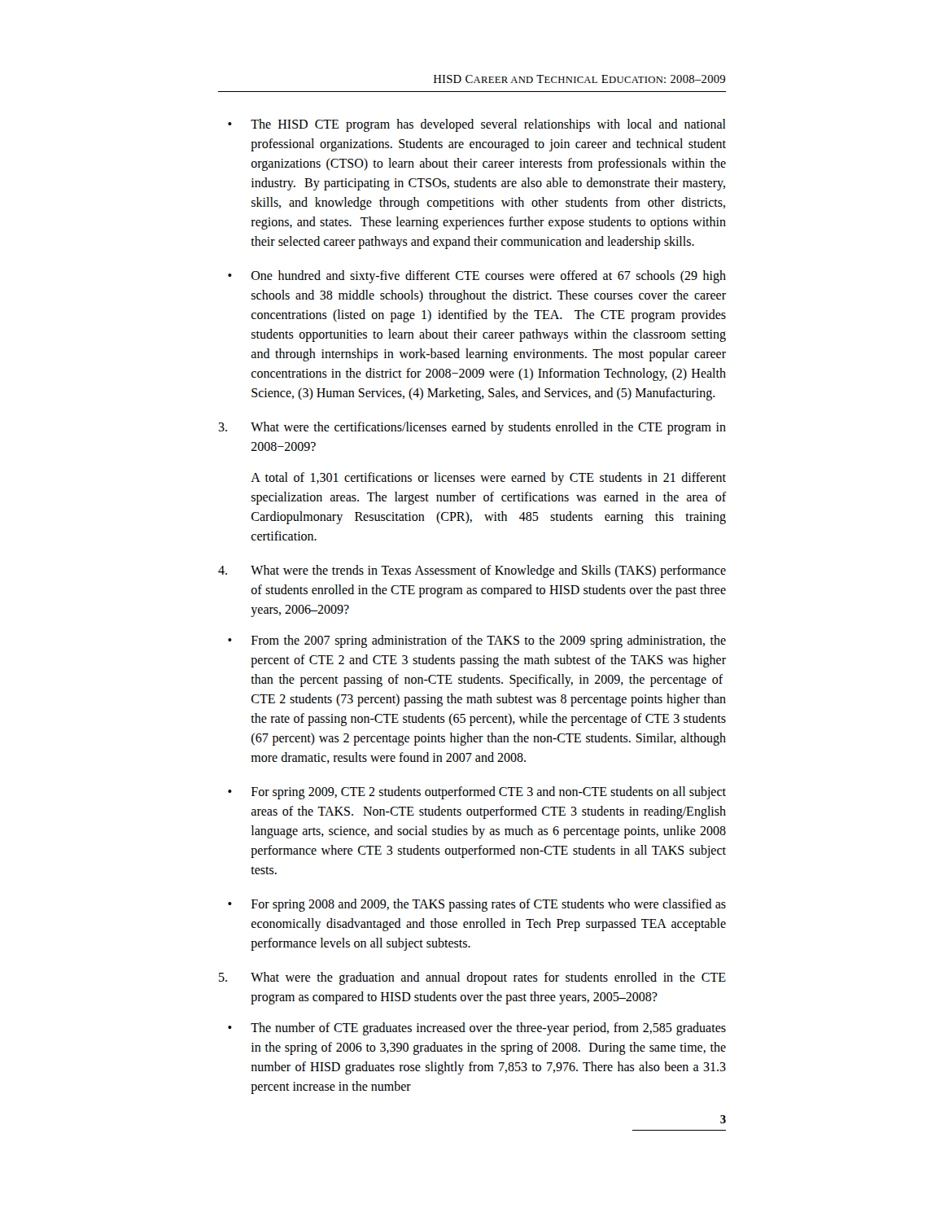HISD CAREER AND TECHNICAL EDUCATION: 2008–2009
The HISD CTE program has developed several relationships with local and national professional organizations. Students are encouraged to join career and technical student organizations (CTSO) to learn about their career interests from professionals within the industry. By participating in CTSOs, students are also able to demonstrate their mastery, skills, and knowledge through competitions with other students from other districts, regions, and states. These learning experiences further expose students to options within their selected career pathways and expand their communication and leadership skills.
One hundred and sixty-five different CTE courses were offered at 67 schools (29 high schools and 38 middle schools) throughout the district. These courses cover the career concentrations (listed on page 1) identified by the TEA. The CTE program provides students opportunities to learn about their career pathways within the classroom setting and through internships in work-based learning environments. The most popular career concentrations in the district for 2008−2009 were (1) Information Technology, (2) Health Science, (3) Human Services, (4) Marketing, Sales, and Services, and (5) Manufacturing.
3. What were the certifications/licenses earned by students enrolled in the CTE program in 2008−2009?
A total of 1,301 certifications or licenses were earned by CTE students in 21 different specialization areas. The largest number of certifications was earned in the area of Cardiopulmonary Resuscitation (CPR), with 485 students earning this training certification.
4. What were the trends in Texas Assessment of Knowledge and Skills (TAKS) performance of students enrolled in the CTE program as compared to HISD students over the past three years, 2006–2009?
From the 2007 spring administration of the TAKS to the 2009 spring administration, the percent of CTE 2 and CTE 3 students passing the math subtest of the TAKS was higher than the percent passing of non-CTE students. Specifically, in 2009, the percentage of CTE 2 students (73 percent) passing the math subtest was 8 percentage points higher than the rate of passing non-CTE students (65 percent), while the percentage of CTE 3 students (67 percent) was 2 percentage points higher than the non-CTE students. Similar, although more dramatic, results were found in 2007 and 2008.
For spring 2009, CTE 2 students outperformed CTE 3 and non-CTE students on all subject areas of the TAKS. Non-CTE students outperformed CTE 3 students in reading/English language arts, science, and social studies by as much as 6 percentage points, unlike 2008 performance where CTE 3 students outperformed non-CTE students in all TAKS subject tests.
For spring 2008 and 2009, the TAKS passing rates of CTE students who were classified as economically disadvantaged and those enrolled in Tech Prep surpassed TEA acceptable performance levels on all subject subtests.
5. What were the graduation and annual dropout rates for students enrolled in the CTE program as compared to HISD students over the past three years, 2005–2008?
The number of CTE graduates increased over the three-year period, from 2,585 graduates in the spring of 2006 to 3,390 graduates in the spring of 2008. During the same time, the number of HISD graduates rose slightly from 7,853 to 7,976. There has also been a 31.3 percent increase in the number
3